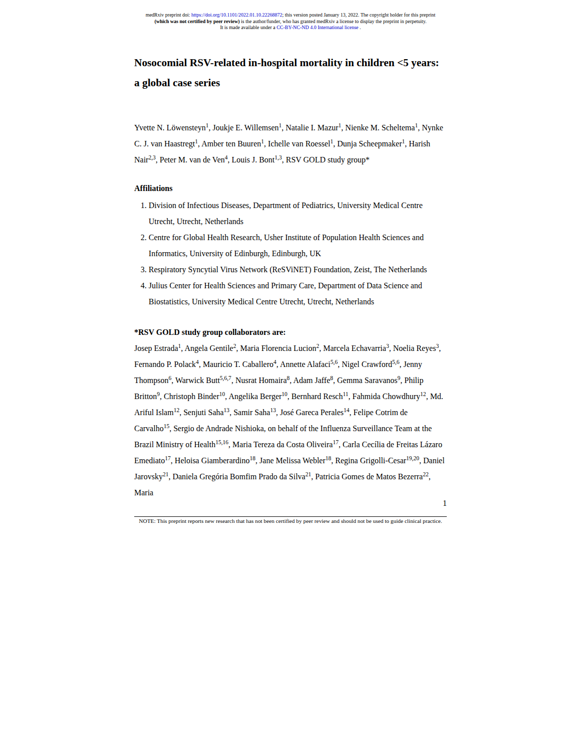medRxiv preprint doi: https://doi.org/10.1101/2022.01.10.22268872; this version posted January 13, 2022. The copyright holder for this preprint
(which was not certified by peer review) is the author/funder, who has granted medRxiv a license to display the preprint in perpetuity.
It is made available under a CC-BY-NC-ND 4.0 International license .
Nosocomial RSV-related in-hospital mortality in children <5 years: a global case series
Yvette N. Löwensteyn1, Joukje E. Willemsen1, Natalie I. Mazur1, Nienke M. Scheltema1, Nynke C. J. van Haastregt1, Amber ten Buuren1, Ichelle van Roessel1, Dunja Scheepmaker1, Harish Nair2,3, Peter M. van de Ven4, Louis J. Bont1,3, RSV GOLD study group*
Affiliations
Division of Infectious Diseases, Department of Pediatrics, University Medical Centre Utrecht, Utrecht, Netherlands
Centre for Global Health Research, Usher Institute of Population Health Sciences and Informatics, University of Edinburgh, Edinburgh, UK
Respiratory Syncytial Virus Network (ReSViNET) Foundation, Zeist, The Netherlands
Julius Center for Health Sciences and Primary Care, Department of Data Science and Biostatistics, University Medical Centre Utrecht, Utrecht, Netherlands
*RSV GOLD study group collaborators are:
Josep Estrada1, Angela Gentile2, Maria Florencia Lucion2, Marcela Echavarria3, Noelia Reyes3, Fernando P. Polack4, Mauricio T. Caballero4, Annette Alafaci5,6, Nigel Crawford5,6, Jenny Thompson6, Warwick Butt5,6,7, Nusrat Homaira8, Adam Jaffe8, Gemma Saravanos9, Philip Britton9, Christoph Binder10, Angelika Berger10, Bernhard Resch11, Fahmida Chowdhury12, Md. Ariful Islam12, Senjuti Saha13, Samir Saha13, José Gareca Perales14, Felipe Cotrim de Carvalho15, Sergio de Andrade Nishioka, on behalf of the Influenza Surveillance Team at the Brazil Ministry of Health15,16, Maria Tereza da Costa Oliveira17, Carla Cecília de Freitas Lázaro Emediato17, Heloisa Giamberardino18, Jane Melissa Webler18, Regina Grigolli-Cesar19,20, Daniel Jarovsky21, Daniela Gregória Bomfim Prado da Silva21, Patricia Gomes de Matos Bezerra22, Maria
1
NOTE: This preprint reports new research that has not been certified by peer review and should not be used to guide clinical practice.